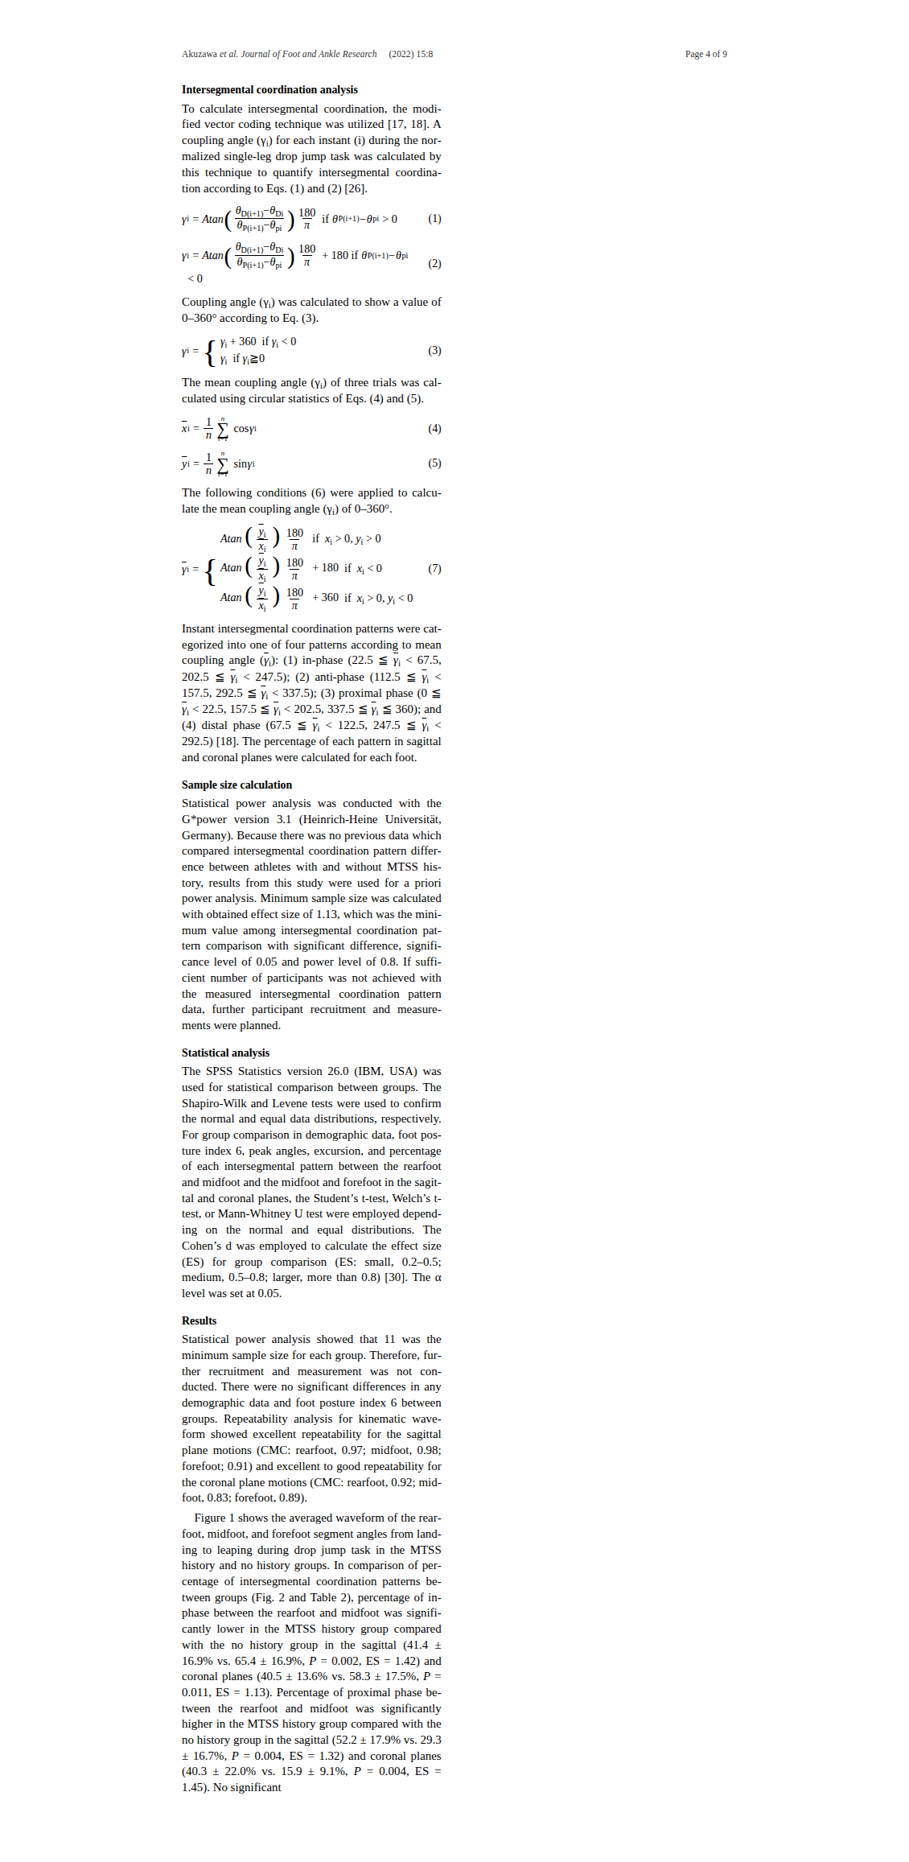Akuzawa et al. Journal of Foot and Ankle Research (2022) 15:8
Page 4 of 9
Intersegmental coordination analysis
To calculate intersegmental coordination, the modified vector coding technique was utilized [17, 18]. A coupling angle (γi) for each instant (i) during the normalized single-leg drop jump task was calculated by this technique to quantify intersegmental coordination according to Eqs. (1) and (2) [26].
γi = Atan ( θD(i+1)−θDi θP(i+1)−θpi ) 180 π if θP(i+1)−θpi > 0
(1)
γi = Atan ( θD(i+1)−θDi θP(i+1)−θpi ) 180 π + 180 if θP(i+1)−θpi
< 0
(2)
Coupling angle (γi) was calculated to show a value of 0–360° according to Eq. (3).
γi = { γi + 360 if γi < 0 γi if γi≧0
(3)
The mean coupling angle (γi) of three trials was calculated using circular statistics of Eqs. (4) and (5).
xi = 1 n n ∑ i=1 cosγi
(4)
yi = 1 n n ∑ i=1 sinγi
(5)
The following conditions (6) were applied to calculate the mean coupling angle (γi) of 0–360°.
γi = { Atan ( yi xi ) 180 π if xi > 0, yi > 0 Atan ( yi xi ) 180 π + 180 if xi < 0 Atan ( yi xi ) 180 π + 360 if xi > 0, yi < 0
(7)
Instant intersegmental coordination patterns were categorized into one of four patterns according to mean coupling angle (γi): (1) in-phase (22.5 ≦ γi < 67.5, 202.5 ≦ γi < 247.5); (2) anti-phase (112.5 ≦ γi < 157.5, 292.5 ≦ γi < 337.5); (3) proximal phase (0 ≦ γi < 22.5, 157.5 ≦ γi < 202.5, 337.5 ≦ γi ≦ 360); and (4) distal phase (67.5 ≦ γi < 122.5, 247.5 ≦ γi < 292.5) [18]. The percentage of each pattern in sagittal and coronal planes were calculated for each foot.
Sample size calculation
Statistical power analysis was conducted with the G*power version 3.1 (Heinrich-Heine Universität, Germany). Because there was no previous data which compared intersegmental coordination pattern difference between athletes with and without MTSS history, results from this study were used for a priori power analysis. Minimum sample size was calculated with obtained effect size of 1.13, which was the minimum value among intersegmental coordination pattern comparison with significant difference, significance level of 0.05 and power level of 0.8. If sufficient number of participants was not achieved with the measured intersegmental coordination pattern data, further participant recruitment and measurements were planned.
Statistical analysis
The SPSS Statistics version 26.0 (IBM, USA) was used for statistical comparison between groups. The Shapiro-Wilk and Levene tests were used to confirm the normal and equal data distributions, respectively. For group comparison in demographic data, foot posture index 6, peak angles, excursion, and percentage of each intersegmental pattern between the rearfoot and midfoot and the midfoot and forefoot in the sagittal and coronal planes, the Student’s t-test, Welch’s t-test, or Mann-Whitney U test were employed depending on the normal and equal distributions. The Cohen’s d was employed to calculate the effect size (ES) for group comparison (ES: small, 0.2–0.5; medium, 0.5–0.8; larger, more than 0.8) [30]. The α level was set at 0.05.
Results
Statistical power analysis showed that 11 was the minimum sample size for each group. Therefore, further recruitment and measurement was not conducted. There were no significant differences in any demographic data and foot posture index 6 between groups. Repeatability analysis for kinematic waveform showed excellent repeatability for the sagittal plane motions (CMC: rearfoot, 0.97; midfoot, 0.98; forefoot; 0.91) and excellent to good repeatability for the coronal plane motions (CMC: rearfoot, 0.92; midfoot, 0.83; forefoot, 0.89).
Figure 1 shows the averaged waveform of the rearfoot, midfoot, and forefoot segment angles from landing to leaping during drop jump task in the MTSS history and no history groups. In comparison of percentage of intersegmental coordination patterns between groups (Fig. 2 and Table 2), percentage of in-phase between the rearfoot and midfoot was significantly lower in the MTSS history group compared with the no history group in the sagittal (41.4 ± 16.9% vs. 65.4 ± 16.9%, P = 0.002, ES = 1.42) and coronal planes (40.5 ± 13.6% vs. 58.3 ± 17.5%, P = 0.011, ES = 1.13). Percentage of proximal phase between the rearfoot and midfoot was significantly higher in the MTSS history group compared with the no history group in the sagittal (52.2 ± 17.9% vs. 29.3 ± 16.7%, P = 0.004, ES = 1.32) and coronal planes (40.3 ± 22.0% vs. 15.9 ± 9.1%, P = 0.004, ES = 1.45). No significant